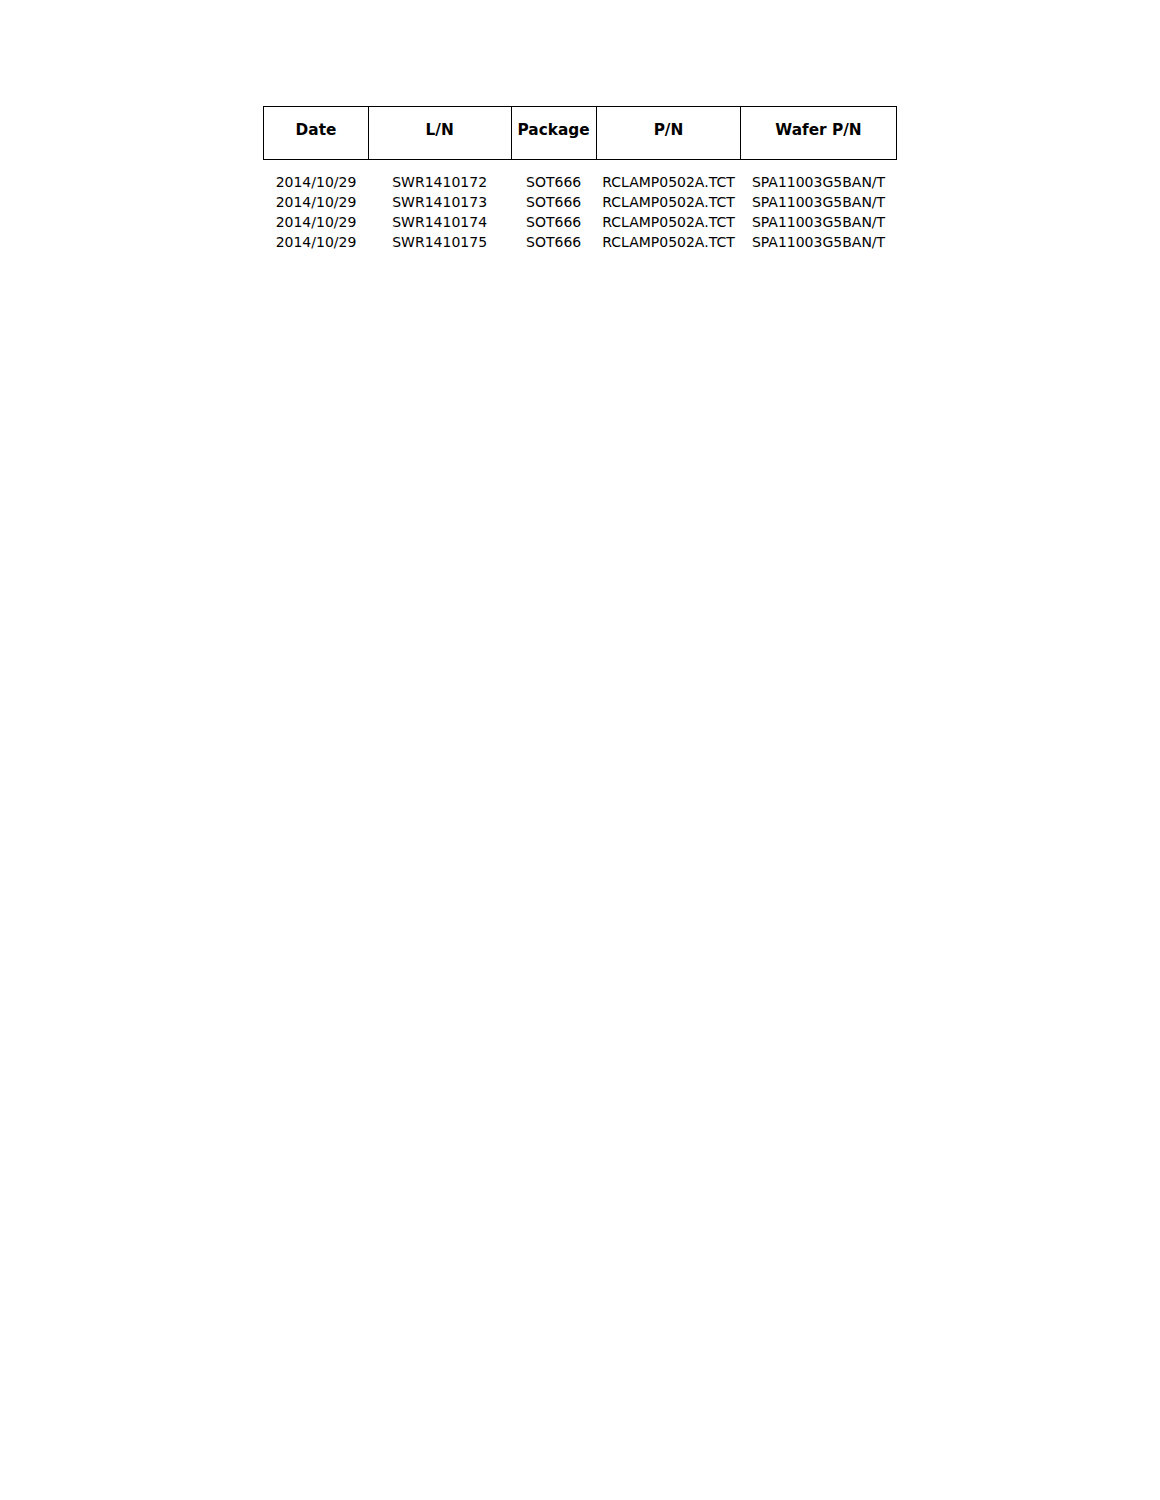| Date | L/N | Package | P/N | Wafer P/N |
| --- | --- | --- | --- | --- |
| 2014/10/29 | SWR1410172 | SOT666 | RCLAMP0502A.TCT | SPA11003G5BAN/T |
| 2014/10/29 | SWR1410173 | SOT666 | RCLAMP0502A.TCT | SPA11003G5BAN/T |
| 2014/10/29 | SWR1410174 | SOT666 | RCLAMP0502A.TCT | SPA11003G5BAN/T |
| 2014/10/29 | SWR1410175 | SOT666 | RCLAMP0502A.TCT | SPA11003G5BAN/T |